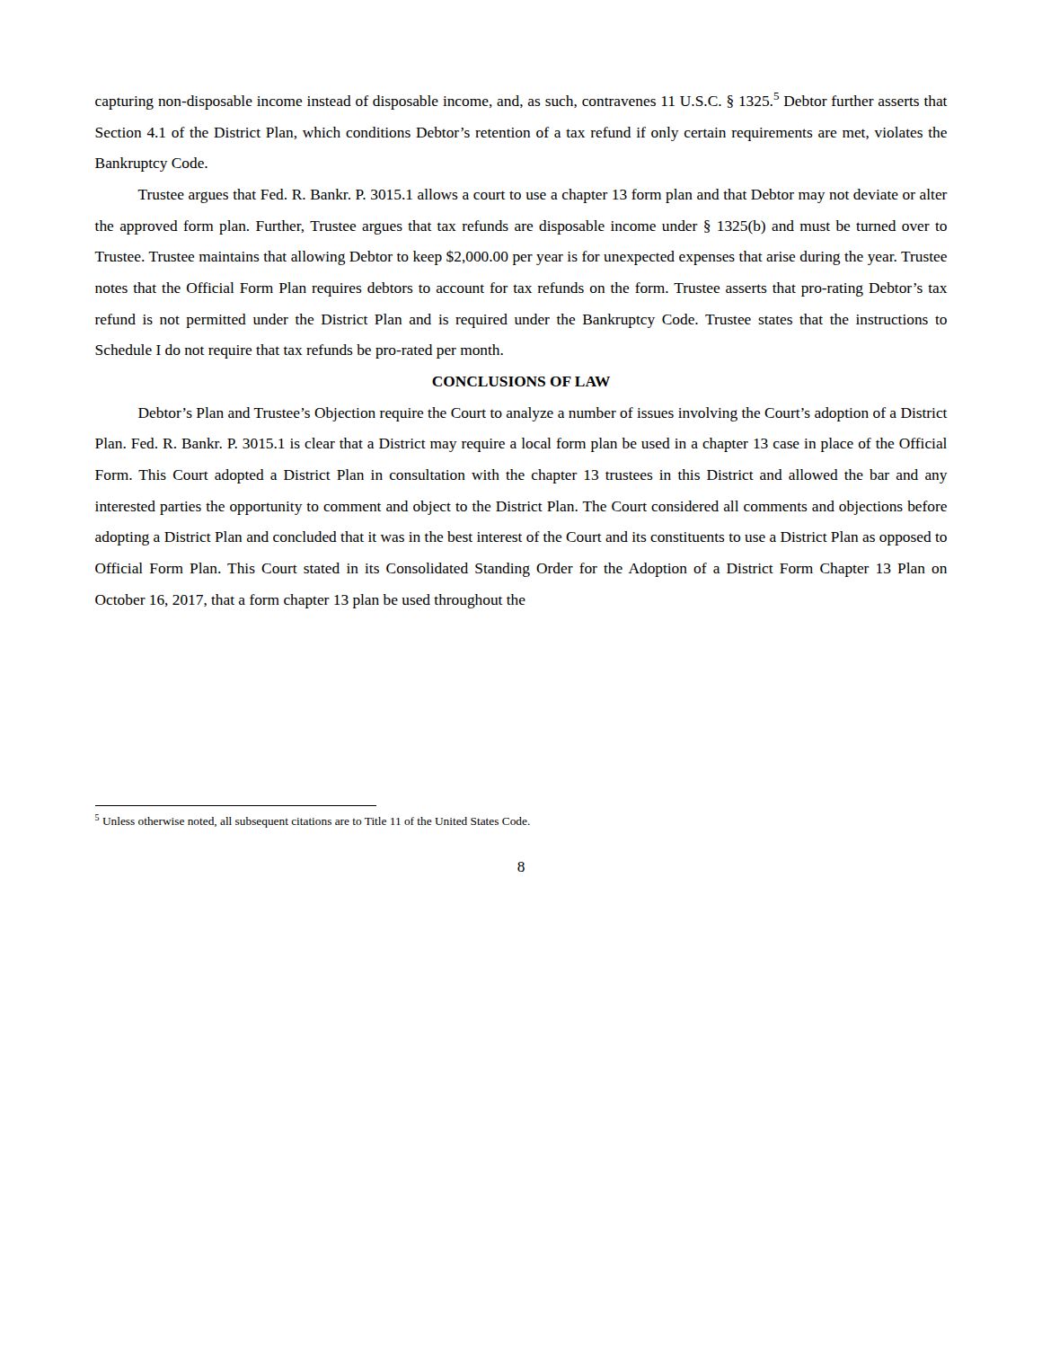capturing non-disposable income instead of disposable income, and, as such, contravenes 11 U.S.C. § 1325.5 Debtor further asserts that Section 4.1 of the District Plan, which conditions Debtor’s retention of a tax refund if only certain requirements are met, violates the Bankruptcy Code.
Trustee argues that Fed. R. Bankr. P. 3015.1 allows a court to use a chapter 13 form plan and that Debtor may not deviate or alter the approved form plan. Further, Trustee argues that tax refunds are disposable income under § 1325(b) and must be turned over to Trustee. Trustee maintains that allowing Debtor to keep $2,000.00 per year is for unexpected expenses that arise during the year. Trustee notes that the Official Form Plan requires debtors to account for tax refunds on the form. Trustee asserts that pro-rating Debtor’s tax refund is not permitted under the District Plan and is required under the Bankruptcy Code. Trustee states that the instructions to Schedule I do not require that tax refunds be pro-rated per month.
CONCLUSIONS OF LAW
Debtor’s Plan and Trustee’s Objection require the Court to analyze a number of issues involving the Court’s adoption of a District Plan. Fed. R. Bankr. P. 3015.1 is clear that a District may require a local form plan be used in a chapter 13 case in place of the Official Form. This Court adopted a District Plan in consultation with the chapter 13 trustees in this District and allowed the bar and any interested parties the opportunity to comment and object to the District Plan. The Court considered all comments and objections before adopting a District Plan and concluded that it was in the best interest of the Court and its constituents to use a District Plan as opposed to Official Form Plan. This Court stated in its Consolidated Standing Order for the Adoption of a District Form Chapter 13 Plan on October 16, 2017, that a form chapter 13 plan be used throughout the
5 Unless otherwise noted, all subsequent citations are to Title 11 of the United States Code.
8